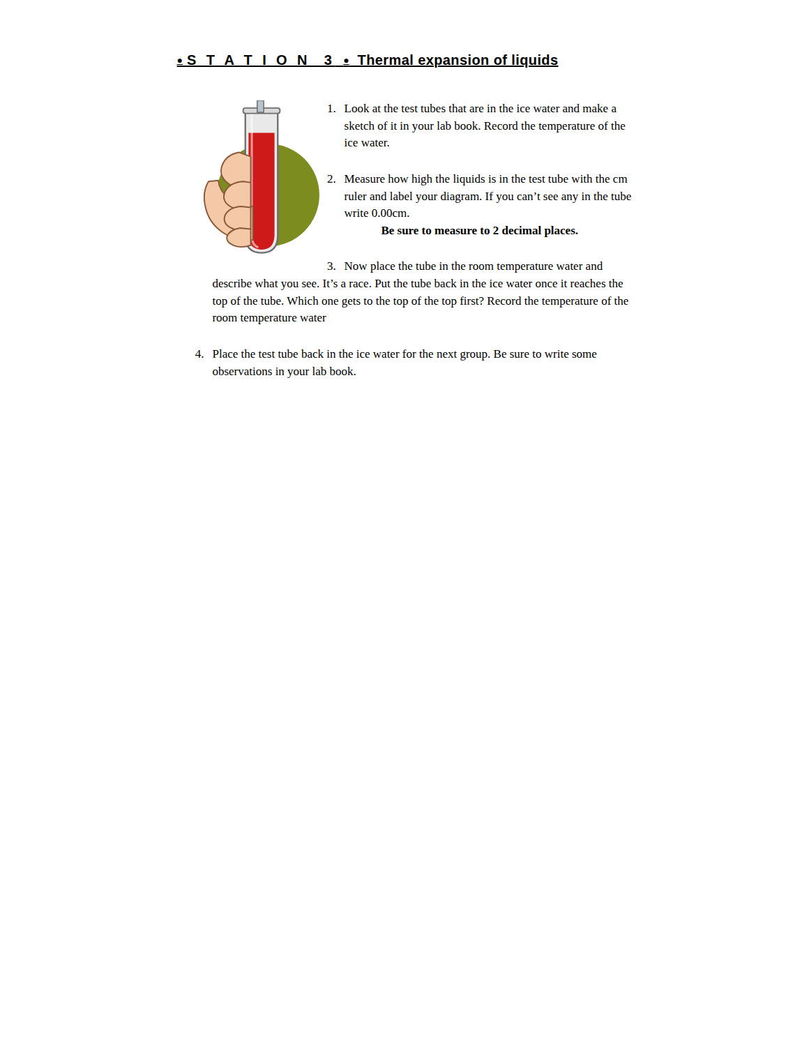● S T A T I O N 3 ● Thermal expansion of liquids
Look at the test tubes that are in the ice water and make a sketch of it in your lab book. Record the temperature of the ice water.
Measure how high the liquids is in the test tube with the cm ruler and label your diagram. If you can’t see any in the tube write 0.00cm.Be sure to measure to 2 decimal places.
Now place the tube in the room temperature water and describe what you see. It’s a race. Put the tube back in the ice water once it reaches the top of the tube. Which one gets to the top of the top first? Record the temperature of the room temperature water
Place the test tube back in the ice water for the next group. Be sure to write some observations in your lab book.